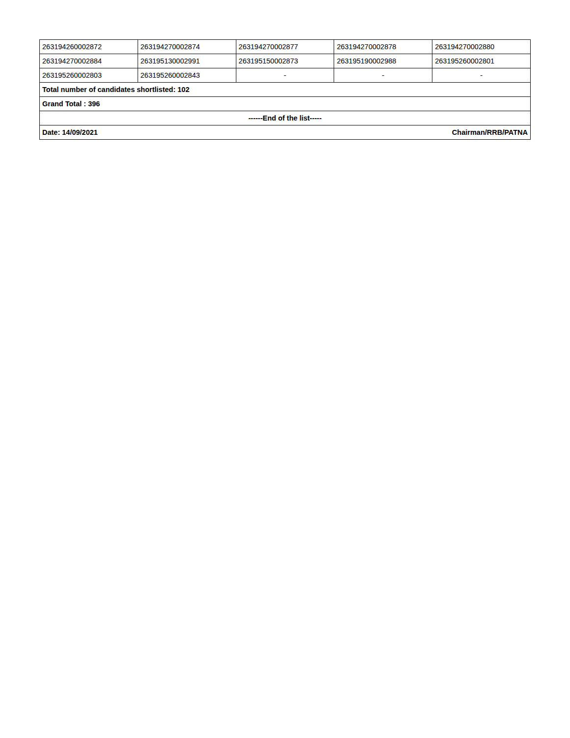| 263194260002872 | 263194270002874 | 263194270002877 | 263194270002878 | 263194270002880 |
| 263194270002884 | 263195130002991 | 263195150002873 | 263195190002988 | 263195260002801 |
| 263195260002803 | 263195260002843 | - | - | - |
| Total number of candidates shortlisted: 102 |
| Grand Total : 396 |
| ------End of the list----- |
| Date: 14/09/2021 Chairman/RRB/PATNA |